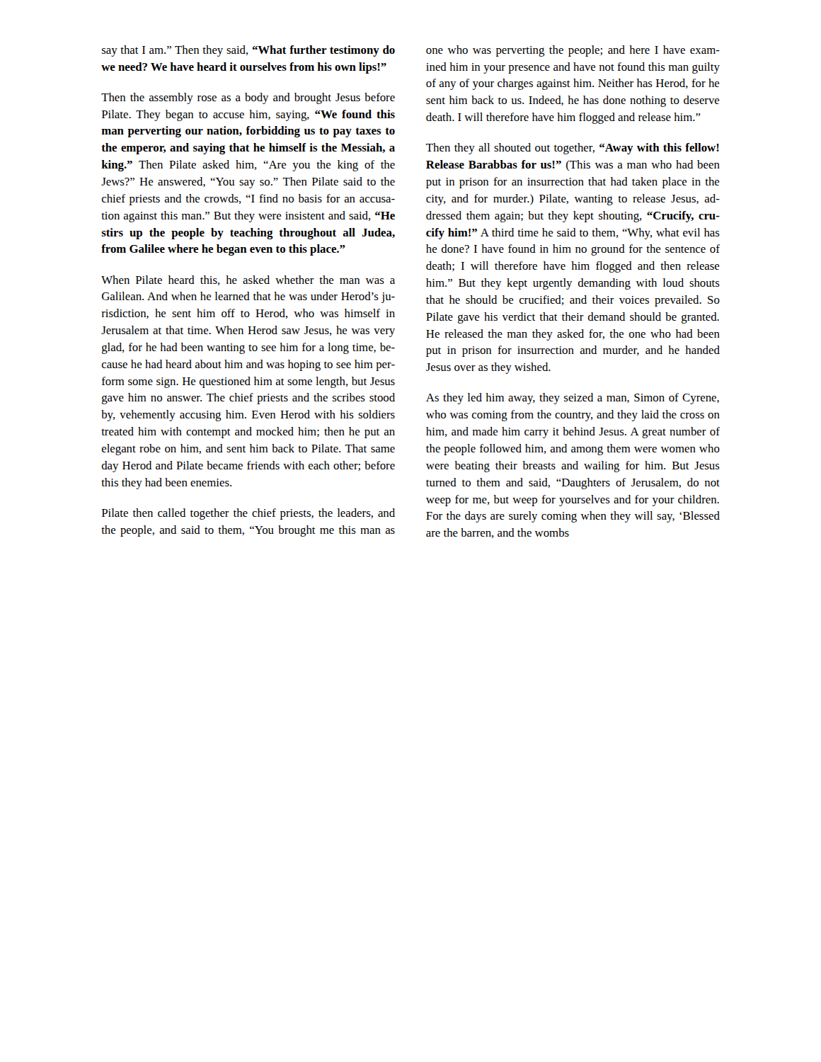say that I am.” Then they said, “What further testimony do we need? We have heard it ourselves from his own lips!”
Then the assembly rose as a body and brought Jesus before Pilate. They began to accuse him, saying, “We found this man perverting our nation, forbidding us to pay taxes to the emperor, and saying that he himself is the Messiah, a king.” Then Pilate asked him, “Are you the king of the Jews?” He answered, “You say so.” Then Pilate said to the chief priests and the crowds, “I find no basis for an accusation against this man.” But they were insistent and said, “He stirs up the people by teaching throughout all Judea, from Galilee where he began even to this place.”
When Pilate heard this, he asked whether the man was a Galilean. And when he learned that he was under Herod’s jurisdiction, he sent him off to Herod, who was himself in Jerusalem at that time. When Herod saw Jesus, he was very glad, for he had been wanting to see him for a long time, because he had heard about him and was hoping to see him perform some sign. He questioned him at some length, but Jesus gave him no answer. The chief priests and the scribes stood by, vehemently accusing him. Even Herod with his soldiers treated him with contempt and mocked him; then he put an elegant robe on him, and sent him back to Pilate. That same day Herod and Pilate became friends with each other; before this they had been enemies.
Pilate then called together the chief priests, the leaders, and the people, and said to them, “You brought me this man as one who was perverting the people; and here I have examined him in your presence and have not found this man guilty of any of your charges against him. Neither has Herod, for he sent him back to us. Indeed, he has done nothing to deserve death. I will therefore have him flogged and release him.”
Then they all shouted out together, “Away with this fellow! Release Barabbas for us!” (This was a man who had been put in prison for an insurrection that had taken place in the city, and for murder.) Pilate, wanting to release Jesus, addressed them again; but they kept shouting, “Crucify, crucify him!” A third time he said to them, “Why, what evil has he done? I have found in him no ground for the sentence of death; I will therefore have him flogged and then release him.” But they kept urgently demanding with loud shouts that he should be crucified; and their voices prevailed. So Pilate gave his verdict that their demand should be granted. He released the man they asked for, the one who had been put in prison for insurrection and murder, and he handed Jesus over as they wished.
As they led him away, they seized a man, Simon of Cyrene, who was coming from the country, and they laid the cross on him, and made him carry it behind Jesus. A great number of the people followed him, and among them were women who were beating their breasts and wailing for him. But Jesus turned to them and said, “Daughters of Jerusalem, do not weep for me, but weep for yourselves and for your children. For the days are surely coming when they will say, ‘Blessed are the barren, and the wombs